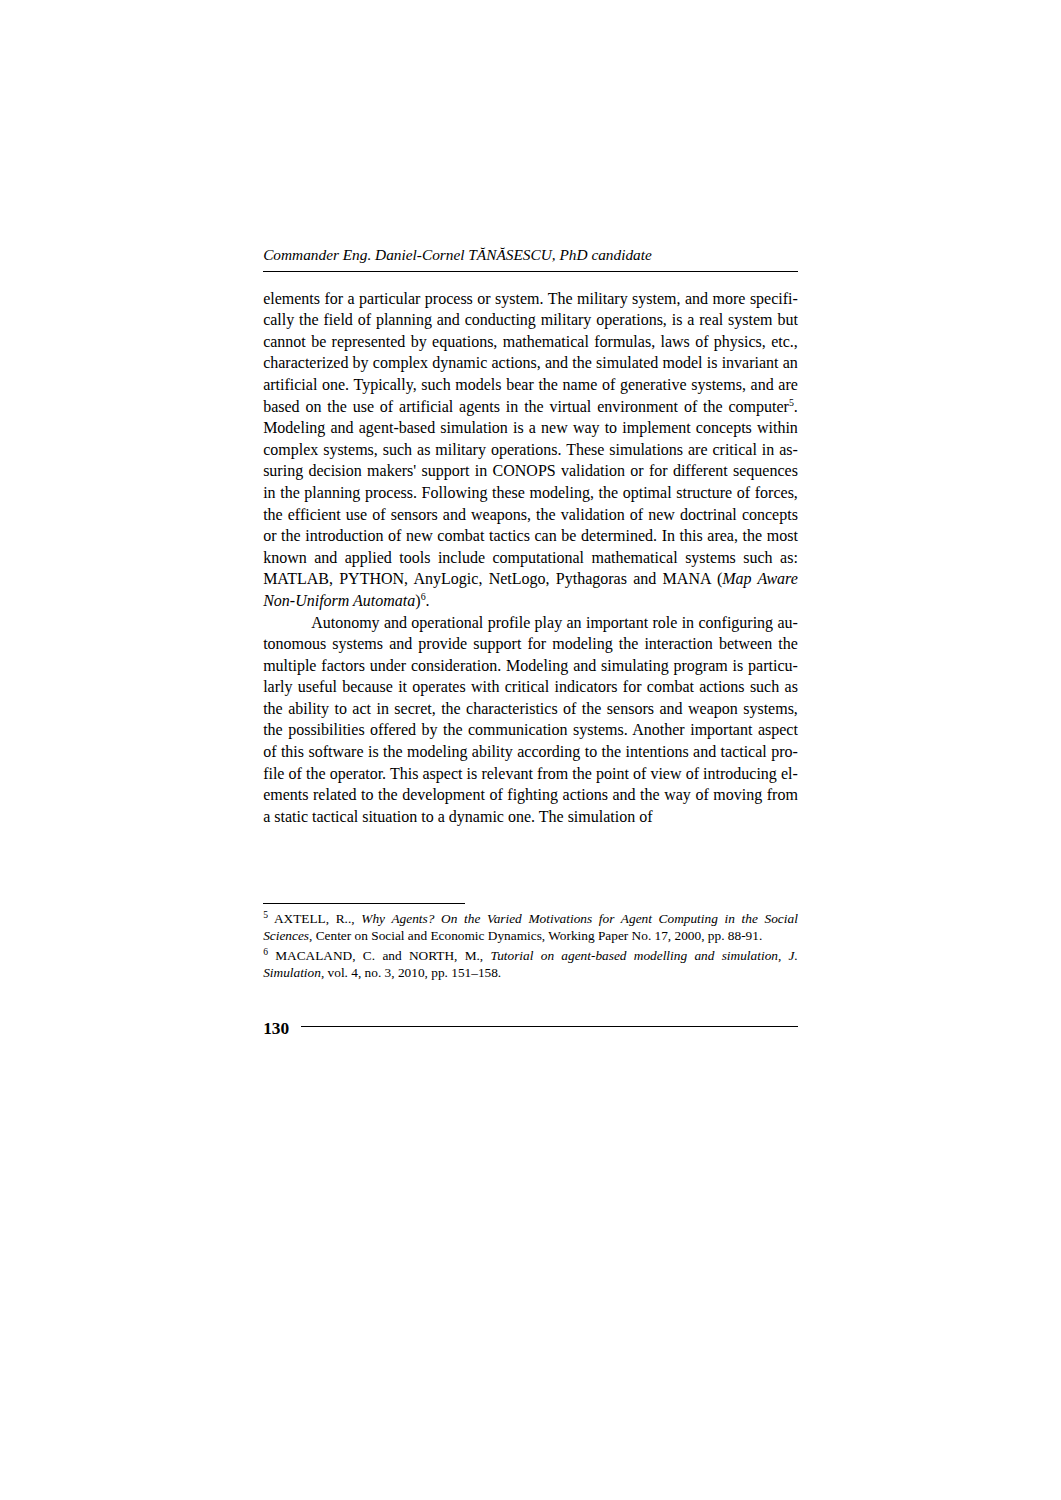Commander Eng. Daniel-Cornel TĂNĂSESCU, PhD candidate
elements for a particular process or system. The military system, and more specifically the field of planning and conducting military operations, is a real system but cannot be represented by equations, mathematical formulas, laws of physics, etc., characterized by complex dynamic actions, and the simulated model is invariant an artificial one. Typically, such models bear the name of generative systems, and are based on the use of artificial agents in the virtual environment of the computer5. Modeling and agent-based simulation is a new way to implement concepts within complex systems, such as military operations. These simulations are critical in assuring decision makers' support in CONOPS validation or for different sequences in the planning process. Following these modeling, the optimal structure of forces, the efficient use of sensors and weapons, the validation of new doctrinal concepts or the introduction of new combat tactics can be determined. In this area, the most known and applied tools include computational mathematical systems such as: MATLAB, PYTHON, AnyLogic, NetLogo, Pythagoras and MANA (Map Aware Non-Uniform Automata)6.
Autonomy and operational profile play an important role in configuring autonomous systems and provide support for modeling the interaction between the multiple factors under consideration. Modeling and simulating program is particularly useful because it operates with critical indicators for combat actions such as the ability to act in secret, the characteristics of the sensors and weapon systems, the possibilities offered by the communication systems. Another important aspect of this software is the modeling ability according to the intentions and tactical profile of the operator. This aspect is relevant from the point of view of introducing elements related to the development of fighting actions and the way of moving from a static tactical situation to a dynamic one. The simulation of
5 AXTELL, R.., Why Agents? On the Varied Motivations for Agent Computing in the Social Sciences, Center on Social and Economic Dynamics, Working Paper No. 17, 2000, pp. 88-91.
6 MACALAND, C. and NORTH, M., Tutorial on agent-based modelling and simulation, J. Simulation, vol. 4, no. 3, 2010, pp. 151–158.
130